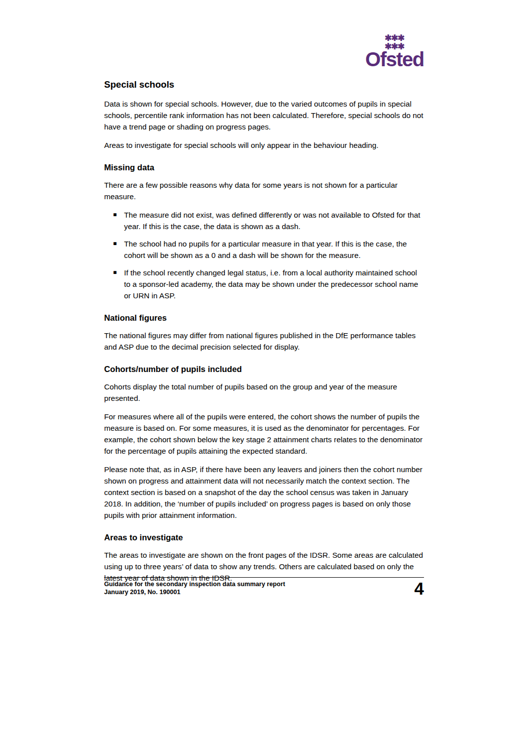✱✱✱
✱✱✱
Ofsted
Special schools
Data is shown for special schools. However, due to the varied outcomes of pupils in special schools, percentile rank information has not been calculated. Therefore, special schools do not have a trend page or shading on progress pages.
Areas to investigate for special schools will only appear in the behaviour heading.
Missing data
There are a few possible reasons why data for some years is not shown for a particular measure.
The measure did not exist, was defined differently or was not available to Ofsted for that year. If this is the case, the data is shown as a dash.
The school had no pupils for a particular measure in that year. If this is the case, the cohort will be shown as a 0 and a dash will be shown for the measure.
If the school recently changed legal status, i.e. from a local authority maintained school to a sponsor-led academy, the data may be shown under the predecessor school name or URN in ASP.
National figures
The national figures may differ from national figures published in the DfE performance tables and ASP due to the decimal precision selected for display.
Cohorts/number of pupils included
Cohorts display the total number of pupils based on the group and year of the measure presented.
For measures where all of the pupils were entered, the cohort shows the number of pupils the measure is based on. For some measures, it is used as the denominator for percentages. For example, the cohort shown below the key stage 2 attainment charts relates to the denominator for the percentage of pupils attaining the expected standard.
Please note that, as in ASP, if there have been any leavers and joiners then the cohort number shown on progress and attainment data will not necessarily match the context section. The context section is based on a snapshot of the day the school census was taken in January 2018. In addition, the ‘number of pupils included’ on progress pages is based on only those pupils with prior attainment information.
Areas to investigate
The areas to investigate are shown on the front pages of the IDSR. Some areas are calculated using up to three years’ of data to show any trends. Others are calculated based on only the latest year of data shown in the IDSR.
Guidance for the secondary inspection data summary report
January 2019, No. 190001
4